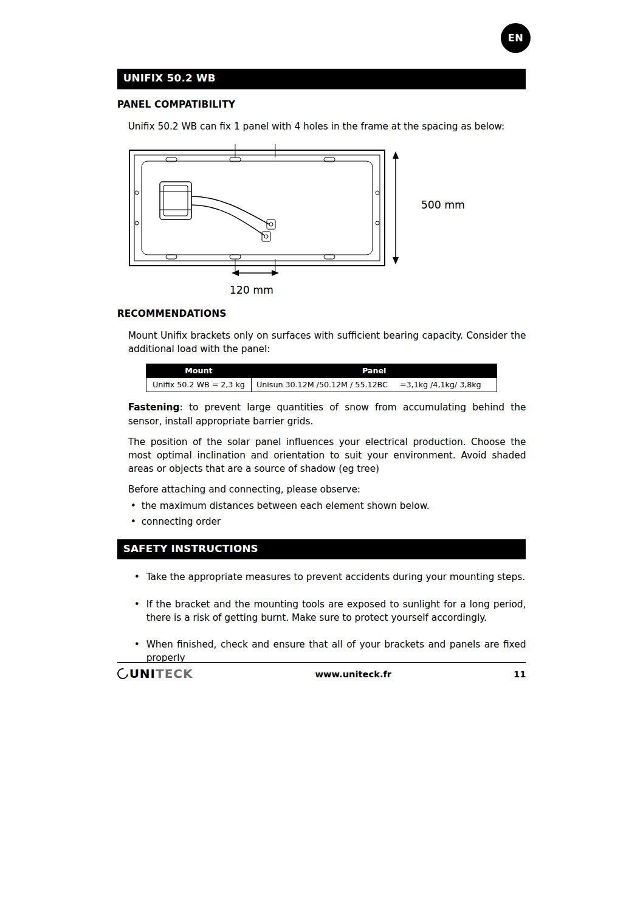EN
UNIFIX 50.2 WB
PANEL COMPATIBILITY
Unifix 50.2 WB can fix 1 panel with 4 holes in the frame at the spacing as below:
500 mm
120 mm
RECOMMENDATIONS
Mount Unifix brackets only on surfaces with sufficient bearing capacity. Consider the additional load with the panel:
| Mount | Panel |
| --- | --- |
| Unifix 50.2 WB = 2,3 kg | Unisun 30.12M /50.12M / 55.12BC =3,1kg /4,1kg/ 3,8kg |
Fastening: to prevent large quantities of snow from accumulating behind the sensor, install appropriate barrier grids.
The position of the solar panel influences your electrical production. Choose the most optimal inclination and orientation to suit your environment. Avoid shaded areas or objects that are a source of shadow (eg tree)
Before attaching and connecting, please observe:
the maximum distances between each element shown below.
connecting order
SAFETY INSTRUCTIONS
Take the appropriate measures to prevent accidents during your mounting steps.
If the bracket and the mounting tools are exposed to sunlight for a long period, there is a risk of getting burnt. Make sure to protect yourself accordingly.
When finished, check and ensure that all of your brackets and panels are fixed properly
UNI TECK
www.uniteck.fr
11